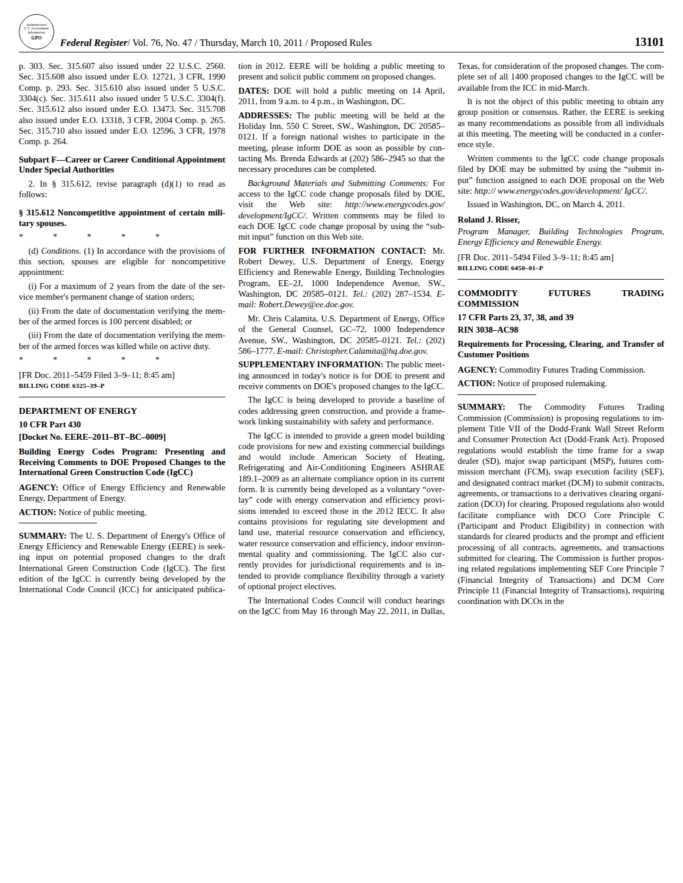Authenticated U.S. Government Information GPO
Federal Register/ Vol. 76, No. 47 / Thursday, March 10, 2011 / Proposed Rules
13101
p. 303. Sec. 315.607 also issued under 22 U.S.C. 2560. Sec. 315.608 also issued under E.O. 12721, 3 CFR, 1990 Comp. p. 293. Sec. 315.610 also issued under 5 U.S.C. 3304(c). Sec. 315.611 also issued under 5 U.S.C. 3304(f). Sec. 315.612 also issued under E.O. 13473. Sec. 315.708 also issued under E.O. 13318, 3 CFR, 2004 Comp. p. 265. Sec. 315.710 also issued under E.O. 12596, 3 CFR, 1978 Comp. p. 264.
Subpart F—Career or Career Conditional Appointment Under Special Authorities
2. In § 315.612, revise paragraph (d)(1) to read as follows:
§ 315.612 Noncompetitive appointment of certain military spouses.
* * * * *
(d) Conditions. (1) In accordance with the provisions of this section, spouses are eligible for noncompetitive appointment:
(i) For a maximum of 2 years from the date of the service member's permanent change of station orders;
(ii) From the date of documentation verifying the member of the armed forces is 100 percent disabled; or
(iii) From the date of documentation verifying the member of the armed forces was killed while on active duty.
* * * * *
[FR Doc. 2011–5459 Filed 3–9–11; 8:45 am]
BILLING CODE 6325–39–P
DEPARTMENT OF ENERGY
10 CFR Part 430
[Docket No. EERE–2011–BT–BC–0009]
Building Energy Codes Program: Presenting and Receiving Comments to DOE Proposed Changes to the International Green Construction Code (IgCC)
AGENCY: Office of Energy Efficiency and Renewable Energy, Department of Energy.
ACTION: Notice of public meeting.
SUMMARY: The U. S. Department of Energy's Office of Energy Efficiency and Renewable Energy (EERE) is seeking input on potential proposed changes to the draft International Green Construction Code (IgCC). The first edition of the IgCC is currently being developed by the International Code Council (ICC) for anticipated publication in 2012. EERE will be holding a public meeting to present and solicit public comment on proposed changes.
DATES: DOE will hold a public meeting on 14 April, 2011, from 9 a.m. to 4 p.m., in Washington, DC.
ADDRESSES: The public meeting will be held at the Holiday Inn, 550 C Street, SW., Washington, DC 20585–0121. If a foreign national wishes to participate in the meeting, please inform DOE as soon as possible by contacting Ms. Brenda Edwards at (202) 586–2945 so that the necessary procedures can be completed.
Background Materials and Submitting Comments: For access to the IgCC code change proposals filed by DOE, visit the Web site: http://www.energycodes.gov/ development/IgCC/. Written comments may be filed to each DOE IgCC code change proposal by using the “submit input” function on this Web site.
FOR FURTHER INFORMATION CONTACT: Mr. Robert Dewey, U.S. Department of Energy, Energy Efficiency and Renewable Energy, Building Technologies Program, EE–2J, 1000 Independence Avenue, SW., Washington, DC 20585–0121. Tel.: (202) 287–1534. E-mail: Robert.Dewey@ee.doe.gov.
Mr. Chris Calamita, U.S. Department of Energy, Office of the General Counsel, GC–72, 1000 Independence Avenue, SW., Washington, DC 20585–0121. Tel.: (202) 586–1777. E-mail: Christopher.Calamita@hq.doe.gov.
SUPPLEMENTARY INFORMATION: The public meeting announced in today's notice is for DOE to present and receive comments on DOE's proposed changes to the IgCC.
The IgCC is being developed to provide a baseline of codes addressing green construction, and provide a framework linking sustainability with safety and performance.
The IgCC is intended to provide a green model building code provisions for new and existing commercial buildings and would include American Society of Heating, Refrigerating and Air-Conditioning Engineers ASHRAE 189.1–2009 as an alternate compliance option in its current form. It is currently being developed as a voluntary “overlay” code with energy conservation and efficiency provisions intended to exceed those in the 2012 IECC. It also contains provisions for regulating site development and land use, material resource conservation and efficiency, water resource conservation and efficiency, indoor environmental quality and commissioning. The IgCC also currently provides for jurisdictional requirements and is intended to provide compliance flexibility through a variety of optional project electives.
The International Codes Council will conduct hearings on the IgCC from May 16 through May 22, 2011, in Dallas, Texas, for consideration of the proposed changes. The complete set of all 1400 proposed changes to the IgCC will be available from the ICC in mid-March.
It is not the object of this public meeting to obtain any group position or consensus. Rather, the EERE is seeking as many recommendations as possible from all individuals at this meeting. The meeting will be conducted in a conference style.
Written comments to the IgCC code change proposals filed by DOE may be submitted by using the “submit input” function assigned to each DOE proposal on the Web site: http:// www.energycodes.gov/development/ IgCC/.
Issued in Washington, DC, on March 4, 2011.
Roland J. Risser,
Program Manager, Building Technologies Program, Energy Efficiency and Renewable Energy.
[FR Doc. 2011–5494 Filed 3–9–11; 8:45 am]
BILLING CODE 6450–01–P
COMMODITY FUTURES TRADING COMMISSION
17 CFR Parts 23, 37, 38, and 39
RIN 3038–AC98
Requirements for Processing, Clearing, and Transfer of Customer Positions
AGENCY: Commodity Futures Trading Commission.
ACTION: Notice of proposed rulemaking.
SUMMARY: The Commodity Futures Trading Commission (Commission) is proposing regulations to implement Title VII of the Dodd-Frank Wall Street Reform and Consumer Protection Act (Dodd-Frank Act). Proposed regulations would establish the time frame for a swap dealer (SD), major swap participant (MSP), futures commission merchant (FCM), swap execution facility (SEF), and designated contract market (DCM) to submit contracts, agreements, or transactions to a derivatives clearing organization (DCO) for clearing. Proposed regulations also would facilitate compliance with DCO Core Principle C (Participant and Product Eligibility) in connection with standards for cleared products and the prompt and efficient processing of all contracts, agreements, and transactions submitted for clearing. The Commission is further proposing related regulations implementing SEF Core Principle 7 (Financial Integrity of Transactions) and DCM Core Principle 11 (Financial Integrity of Transactions), requiring coordination with DCOs in the